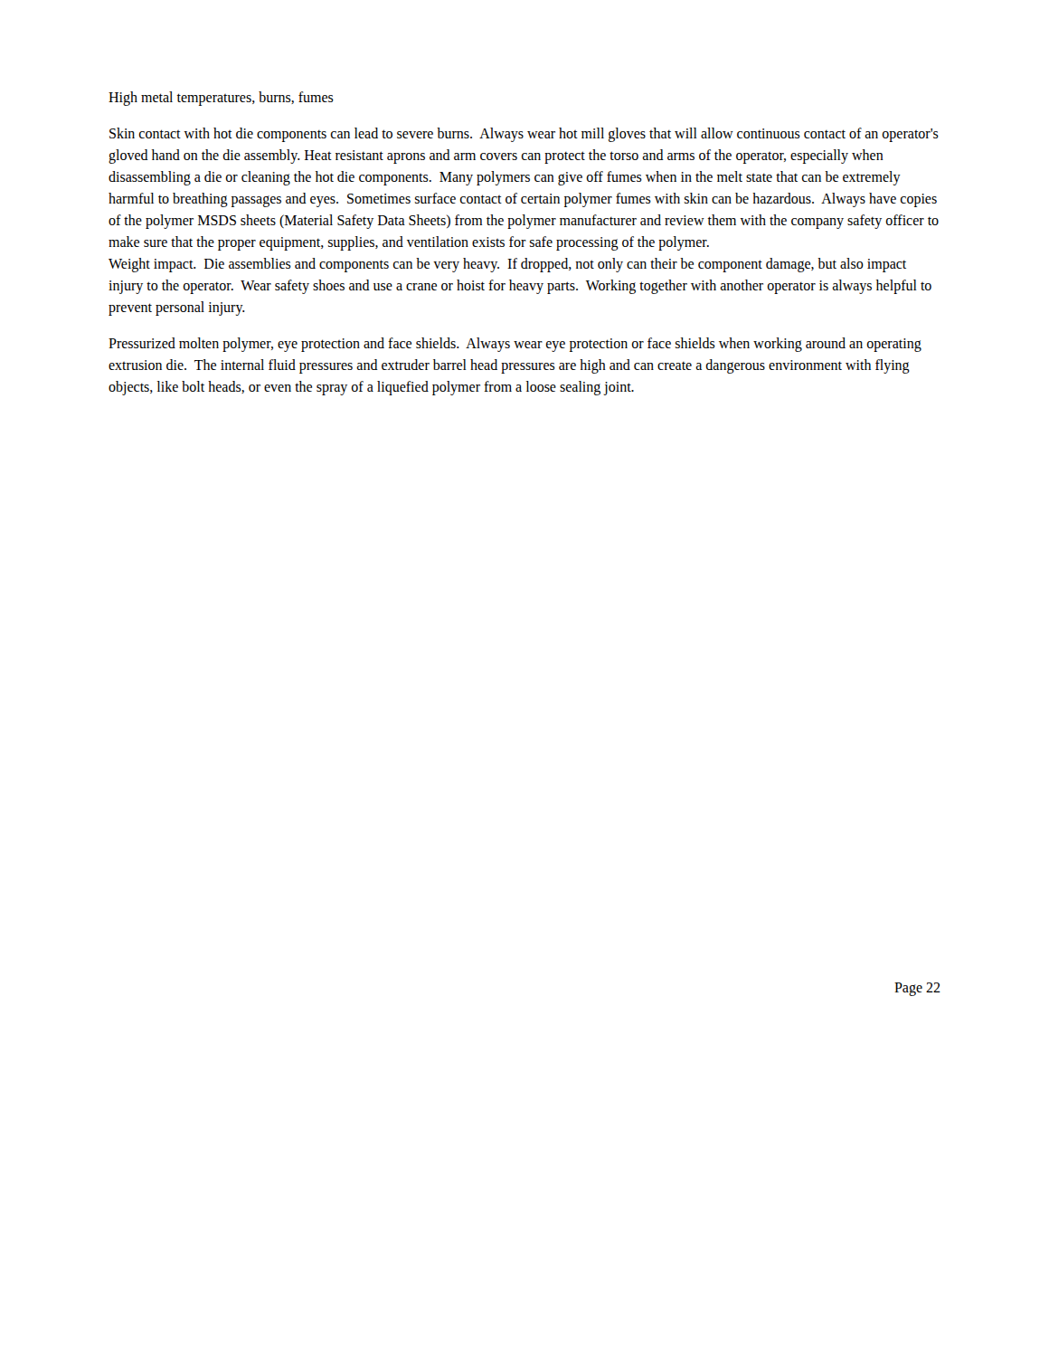High metal temperatures, burns, fumes
Skin contact with hot die components can lead to severe burns. Always wear hot mill gloves that will allow continuous contact of an operator's gloved hand on the die assembly. Heat resistant aprons and arm covers can protect the torso and arms of the operator, especially when disassembling a die or cleaning the hot die components. Many polymers can give off fumes when in the melt state that can be extremely harmful to breathing passages and eyes. Sometimes surface contact of certain polymer fumes with skin can be hazardous. Always have copies of the polymer MSDS sheets (Material Safety Data Sheets) from the polymer manufacturer and review them with the company safety officer to make sure that the proper equipment, supplies, and ventilation exists for safe processing of the polymer.
Weight impact. Die assemblies and components can be very heavy. If dropped, not only can their be component damage, but also impact injury to the operator. Wear safety shoes and use a crane or hoist for heavy parts. Working together with another operator is always helpful to prevent personal injury.
Pressurized molten polymer, eye protection and face shields. Always wear eye protection or face shields when working around an operating extrusion die. The internal fluid pressures and extruder barrel head pressures are high and can create a dangerous environment with flying objects, like bolt heads, or even the spray of a liquefied polymer from a loose sealing joint.
Page 22